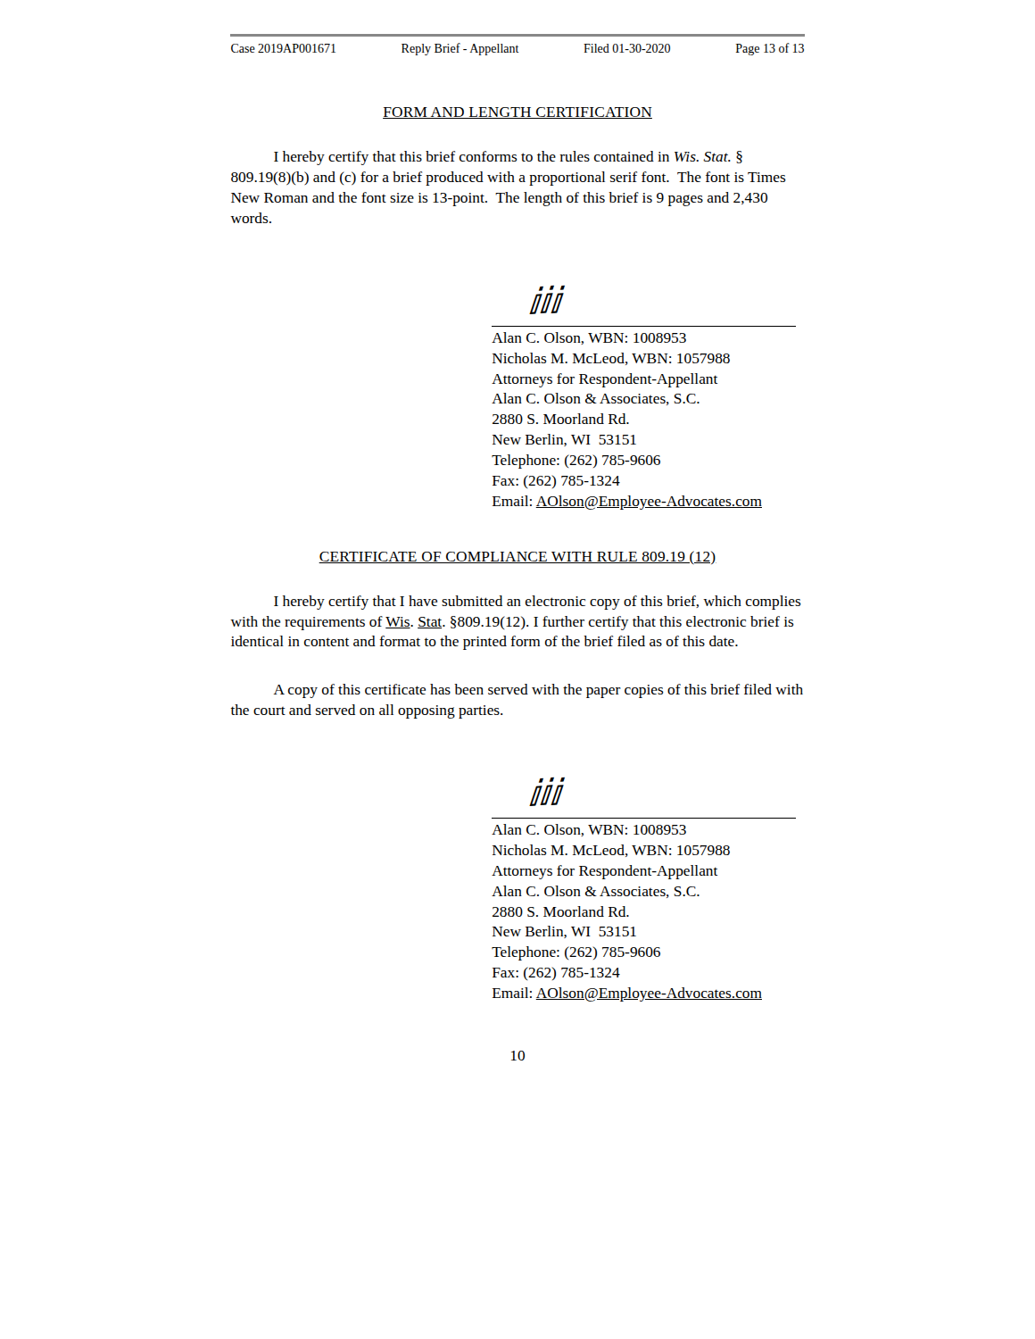Case 2019AP001671 Reply Brief - Appellant Filed 01-30-2020 Page 13 of 13
FORM AND LENGTH CERTIFICATION
I hereby certify that this brief conforms to the rules contained in Wis. Stat. § 809.19(8)(b) and (c) for a brief produced with a proportional serif font. The font is Times New Roman and the font size is 13-point. The length of this brief is 9 pages and 2,430 words.
ⅈⅈⅈ
Alan C. Olson, WBN: 1008953
Nicholas M. McLeod, WBN: 1057988
Attorneys for Respondent-Appellant
Alan C. Olson & Associates, S.C.
2880 S. Moorland Rd.
New Berlin, WI 53151
Telephone: (262) 785-9606
Fax: (262) 785-1324
Email: AOlson@Employee-Advocates.com
CERTIFICATE OF COMPLIANCE WITH RULE 809.19 (12)
I hereby certify that I have submitted an electronic copy of this brief, which complies with the requirements of Wis. Stat. §809.19(12). I further certify that this electronic brief is identical in content and format to the printed form of the brief filed as of this date.
A copy of this certificate has been served with the paper copies of this brief filed with the court and served on all opposing parties.
ⅈⅈⅈ
Alan C. Olson, WBN: 1008953
Nicholas M. McLeod, WBN: 1057988
Attorneys for Respondent-Appellant
Alan C. Olson & Associates, S.C.
2880 S. Moorland Rd.
New Berlin, WI 53151
Telephone: (262) 785-9606
Fax: (262) 785-1324
Email: AOlson@Employee-Advocates.com
10